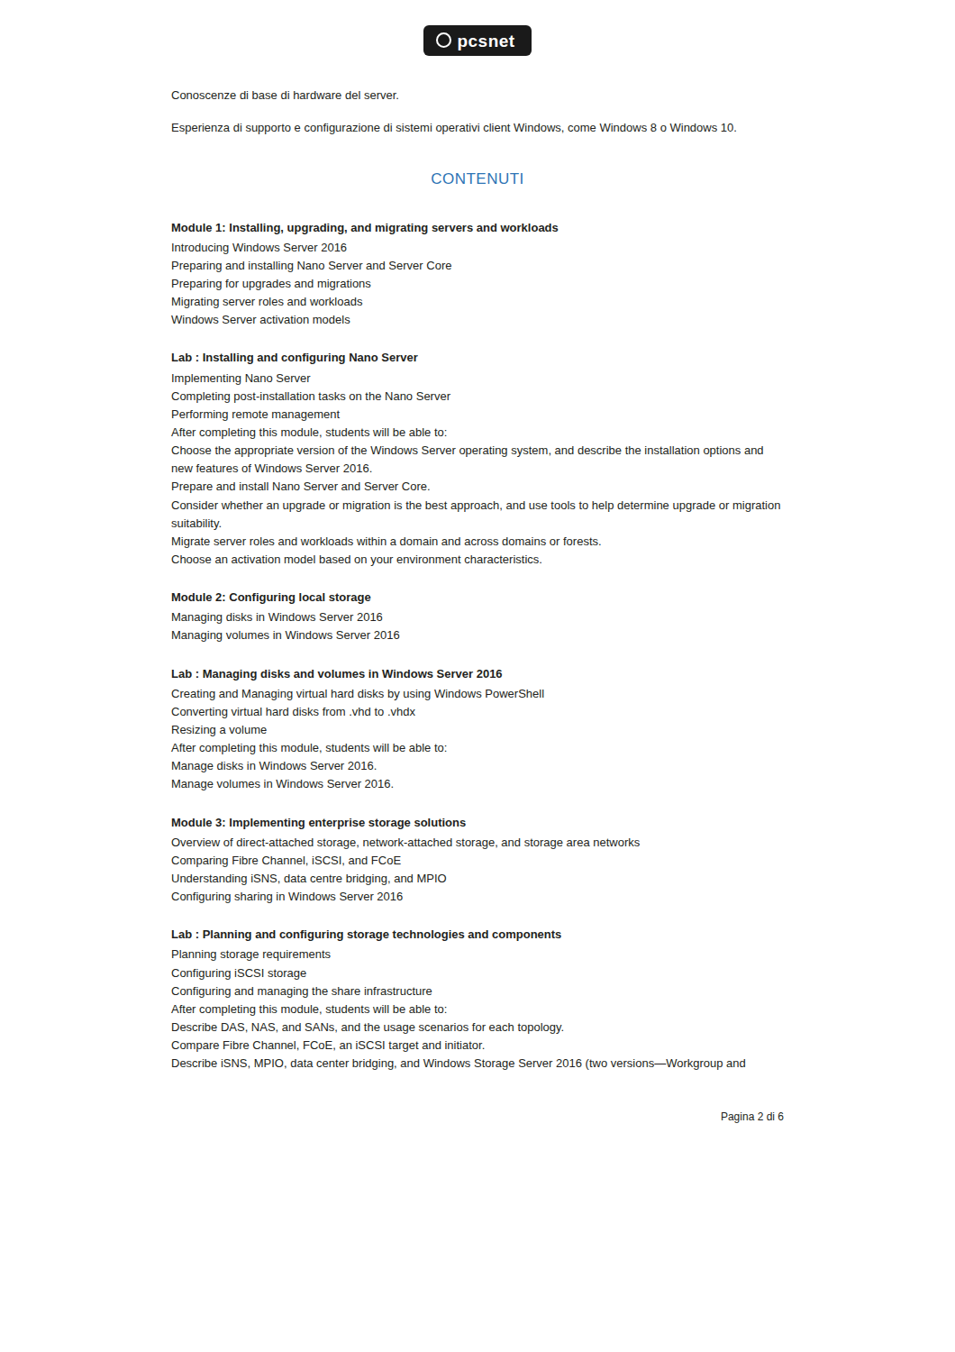pcsnet
Conoscenze di base di hardware del server.
Esperienza di supporto e configurazione di sistemi operativi client Windows, come Windows 8 o Windows 10.
CONTENUTI
Module 1: Installing, upgrading, and migrating servers and workloads
Introducing Windows Server 2016
Preparing and installing Nano Server and Server Core
Preparing for upgrades and migrations
Migrating server roles and workloads
Windows Server activation models
Lab : Installing and configuring Nano Server
Implementing Nano Server
Completing post-installation tasks on the Nano Server
Performing remote management
After completing this module, students will be able to:
Choose the appropriate version of the Windows Server operating system, and describe the installation options and new features of Windows Server 2016.
Prepare and install Nano Server and Server Core.
Consider whether an upgrade or migration is the best approach, and use tools to help determine upgrade or migration suitability.
Migrate server roles and workloads within a domain and across domains or forests.
Choose an activation model based on your environment characteristics.
Module 2: Configuring local storage
Managing disks in Windows Server 2016
Managing volumes in Windows Server 2016
Lab : Managing disks and volumes in Windows Server 2016
Creating and Managing virtual hard disks by using Windows PowerShell
Converting virtual hard disks from .vhd to .vhdx
Resizing a volume
After completing this module, students will be able to:
Manage disks in Windows Server 2016.
Manage volumes in Windows Server 2016.
Module 3: Implementing enterprise storage solutions
Overview of direct-attached storage, network-attached storage, and storage area networks
Comparing Fibre Channel, iSCSI, and FCoE
Understanding iSNS, data centre bridging, and MPIO
Configuring sharing in Windows Server 2016
Lab : Planning and configuring storage technologies and components
Planning storage requirements
Configuring iSCSI storage
Configuring and managing the share infrastructure
After completing this module, students will be able to:
Describe DAS, NAS, and SANs, and the usage scenarios for each topology.
Compare Fibre Channel, FCoE, an iSCSI target and initiator.
Describe iSNS, MPIO, data center bridging, and Windows Storage Server 2016 (two versions—Workgroup and
Pagina 2 di 6